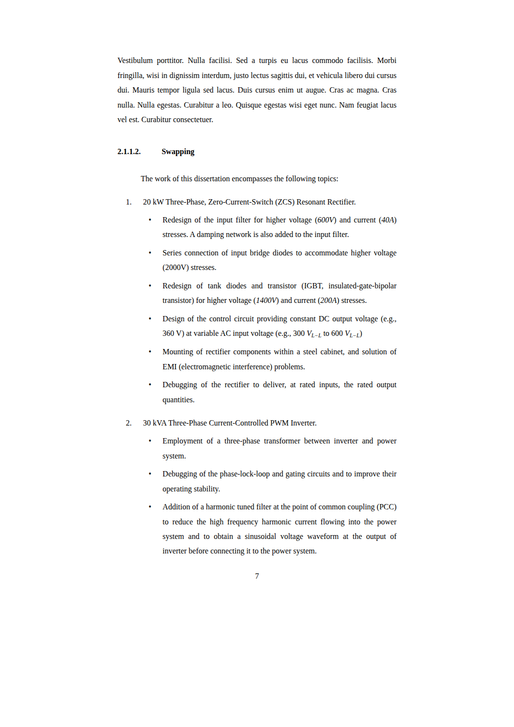Vestibulum porttitor. Nulla facilisi. Sed a turpis eu lacus commodo facilisis. Morbi fringilla, wisi in dignissim interdum, justo lectus sagittis dui, et vehicula libero dui cursus dui. Mauris tempor ligula sed lacus. Duis cursus enim ut augue. Cras ac magna. Cras nulla. Nulla egestas. Curabitur a leo. Quisque egestas wisi eget nunc. Nam feugiat lacus vel est. Curabitur consectetuer.
2.1.1.2. Swapping
The work of this dissertation encompasses the following topics:
20 kW Three-Phase, Zero-Current-Switch (ZCS) Resonant Rectifier.
Redesign of the input filter for higher voltage (600V) and current (40A) stresses. A damping network is also added to the input filter.
Series connection of input bridge diodes to accommodate higher voltage (2000V) stresses.
Redesign of tank diodes and transistor (IGBT, insulated-gate-bipolar transistor) for higher voltage (1400V) and current (200A) stresses.
Design of the control circuit providing constant DC output voltage (e.g., 360 V) at variable AC input voltage (e.g., 300 VL−L to 600 VL−L)
Mounting of rectifier components within a steel cabinet, and solution of EMI (electromagnetic interference) problems.
Debugging of the rectifier to deliver, at rated inputs, the rated output quantities.
30 kVA Three-Phase Current-Controlled PWM Inverter.
Employment of a three-phase transformer between inverter and power system.
Debugging of the phase-lock-loop and gating circuits and to improve their operating stability.
Addition of a harmonic tuned filter at the point of common coupling (PCC) to reduce the high frequency harmonic current flowing into the power system and to obtain a sinusoidal voltage waveform at the output of inverter before connecting it to the power system.
7